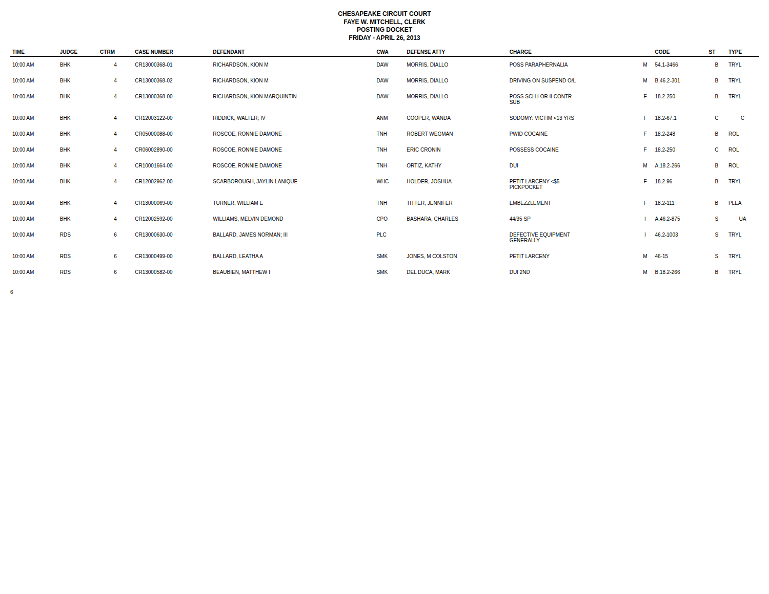CHESAPEAKE CIRCUIT COURT
FAYE W. MITCHELL, CLERK
POSTING DOCKET
FRIDAY - APRIL 26, 2013
| TIME | JUDGE | CTRM | CASE NUMBER | DEFENDANT | CWA | DEFENSE ATTY | CHARGE | | CODE | ST | TYPE |
| --- | --- | --- | --- | --- | --- | --- | --- | --- | --- | --- | --- |
| 10:00 AM | BHK | 4 | CR13000368-01 | RICHARDSON, KION M | DAW | MORRIS, DIALLO | POSS PARAPHERNALIA | M | 54.1-3466 | B | TRYL |
| 10:00 AM | BHK | 4 | CR13000368-02 | RICHARDSON, KION M | DAW | MORRIS, DIALLO | DRIVING ON SUSPEND O/L | M | B.46.2-301 | B | TRYL |
| 10:00 AM | BHK | 4 | CR13000368-00 | RICHARDSON, KION MARQUINTIN | DAW | MORRIS, DIALLO | POSS SCH I OR II CONTR SUB | F | 18.2-250 | B | TRYL |
| 10:00 AM | BHK | 4 | CR12003122-00 | RIDDICK, WALTER; IV | ANM | COOPER, WANDA | SODOMY: VICTIM <13 YRS | F | 18.2-67.1 | C | C |
| 10:00 AM | BHK | 4 | CR05000088-00 | ROSCOE, RONNIE DAMONE | TNH | ROBERT WEGMAN | PWID COCAINE | F | 18.2-248 | B | ROL |
| 10:00 AM | BHK | 4 | CR06002890-00 | ROSCOE, RONNIE DAMONE | TNH | ERIC CRONIN | POSSESS COCAINE | F | 18.2-250 | C | ROL |
| 10:00 AM | BHK | 4 | CR10001664-00 | ROSCOE, RONNIE DAMONE | TNH | ORTIZ, KATHY | DUI | M | A.18.2-266 | B | ROL |
| 10:00 AM | BHK | 4 | CR12002962-00 | SCARBOROUGH, JAYLIN LANIQUE | WHC | HOLDER, JOSHUA | PETIT LARCENY <$5 PICKPOCKET | F | 18.2-96 | B | TRYL |
| 10:00 AM | BHK | 4 | CR13000069-00 | TURNER, WILLIAM E | TNH | TITTER, JENNIFER | EMBEZZLEMENT | F | 18.2-111 | B | PLEA |
| 10:00 AM | BHK | 4 | CR12002592-00 | WILLIAMS, MELVIN DEMOND | CPO | BASHARA, CHARLES | 44/35 SP | I | A.46.2-875 | S | UA |
| 10:00 AM | RDS | 6 | CR13000630-00 | BALLARD, JAMES NORMAN; III | PLC | | DEFECTIVE EQUIPMENT GENERALLY | I | 46.2-1003 | S | TRYL |
| 10:00 AM | RDS | 6 | CR13000499-00 | BALLARD, LEATHA A | SMK | JONES, M COLSTON | PETIT LARCENY | M | 46-15 | S | TRYL |
| 10:00 AM | RDS | 6 | CR13000582-00 | BEAUBIEN, MATTHEW I | SMK | DEL DUCA, MARK | DUI 2ND | M | B.18.2-266 | B | TRYL |
6